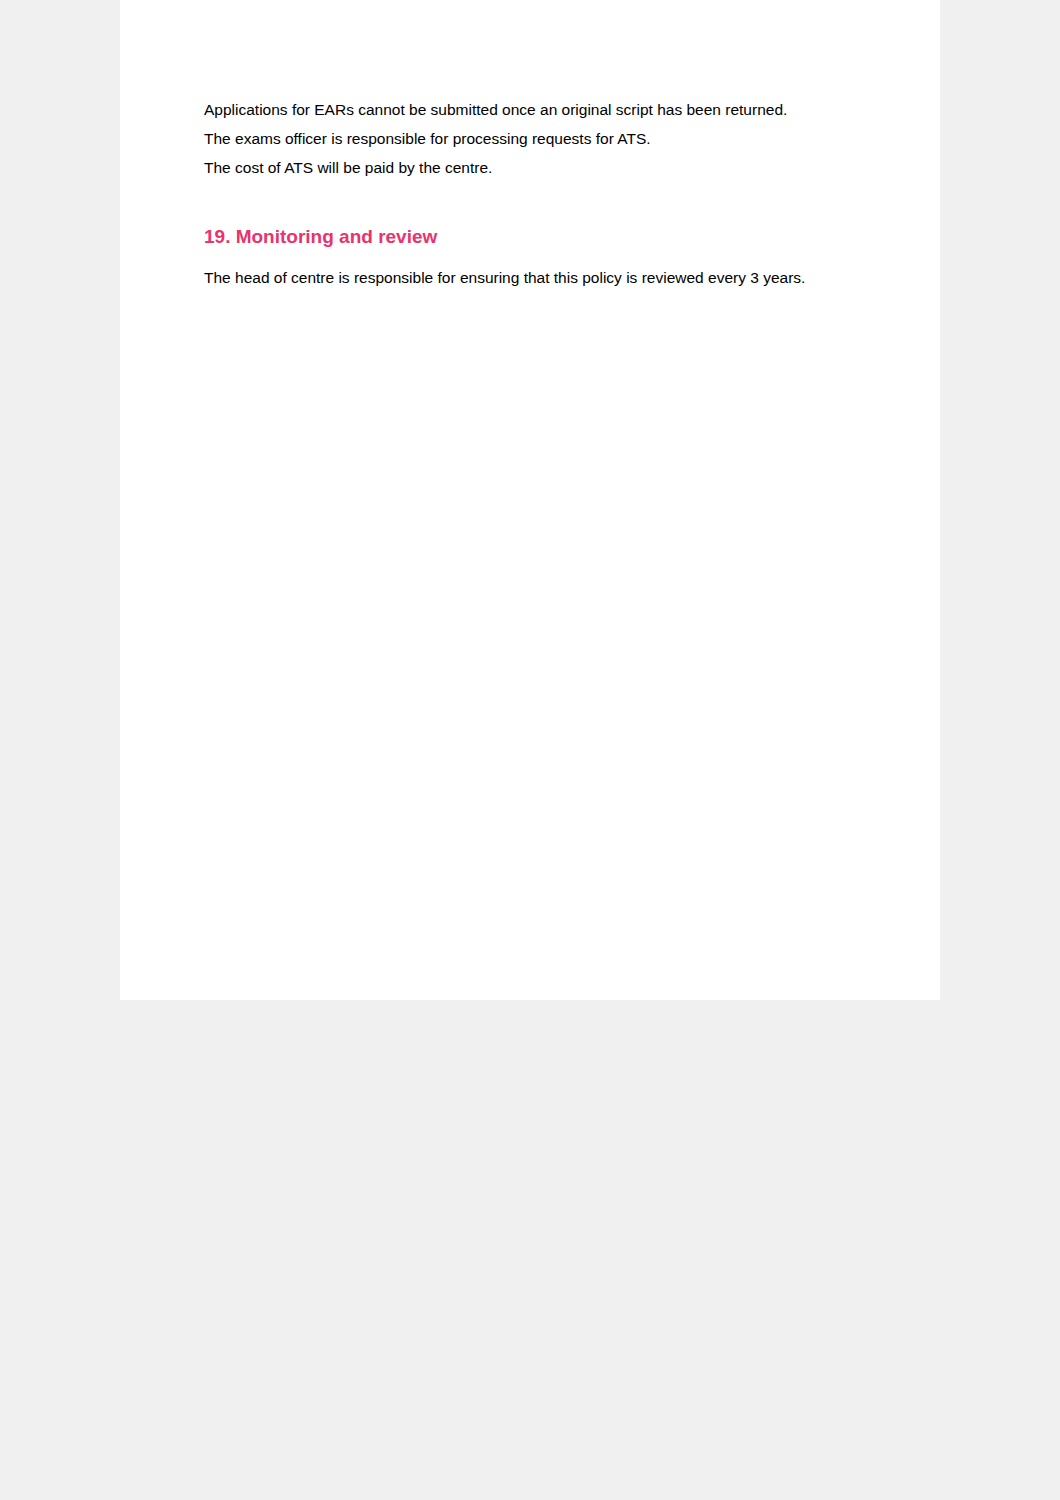Applications for EARs cannot be submitted once an original script has been returned.
The exams officer is responsible for processing requests for ATS.
The cost of ATS will be paid by the centre.
19. Monitoring and review
The head of centre is responsible for ensuring that this policy is reviewed every 3 years.